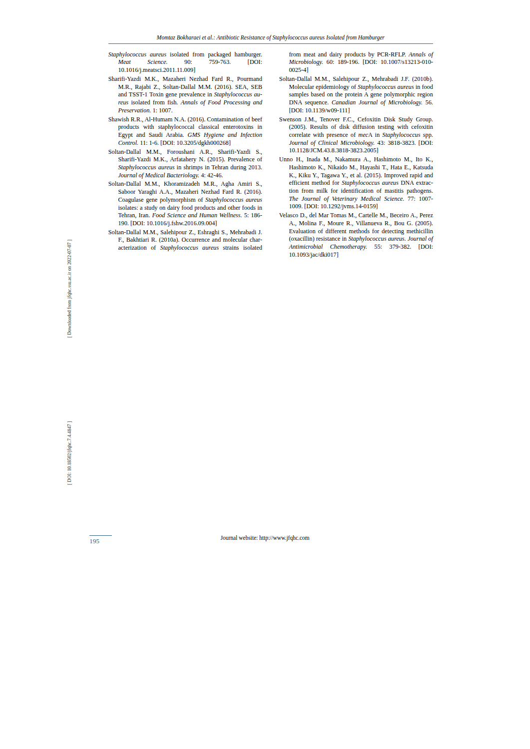[ Downloaded from jfqhc.ssu.ac.ir on 2022-07-07 ] [ DOI: 10.18502/jfqhc.7.4.4847 ]
Momtaz Bokharaei et al.: Antibiotic Resistance of Staphylococcus aureus Isolated from Hamburger
Staphylococcus aureus isolated from packaged hamburger. Meat Science. 90: 759-763. [DOI: 10.1016/j.meatsci.2011.11.009]
Sharifi-Yazdi M.K., Mazaheri Nezhad Fard R., Pourmand M.R., Rajabi Z., Soltan-Dallal M.M. (2016). SEA, SEB and TSST-1 Toxin gene prevalence in Staphylococcus aureus isolated from fish. Annals of Food Processing and Preservation. 1: 1007.
Shawish R.R., Al-Humam N.A. (2016). Contamination of beef products with staphylococcal classical enterotoxins in Egypt and Saudi Arabia. GMS Hygiene and Infection Control. 11: 1-6. [DOI: 10.3205/dgkh000268]
Soltan-Dallal M.M., Foroushani A.R., Sharifi-Yazdi S., Sharifi-Yazdi M.K., Arfatahery N. (2015). Prevalence of Staphylococcus aureus in shrimps in Tehran during 2013. Journal of Medical Bacteriology. 4: 42-46.
Soltan-Dallal M.M., Khoramizadeh M.R., Agha Amiri S., Saboor Yaraghi A.A., Mazaheri Nezhad Fard R. (2016). Coagulase gene polymorphism of Staphylococcus aureus isolates: a study on dairy food products and other foods in Tehran, Iran. Food Science and Human Wellness. 5: 186-190. [DOI: 10.1016/j.fshw.2016.09.004]
Soltan-Dallal M.M., Salehipour Z., Eshraghi S., Mehrabadi J. F., Bakhtiari R. (2010a). Occurrence and molecular characterization of Staphylococcus aureus strains isolated from meat and dairy products by PCR-RFLP. Annals of Microbiology. 60: 189-196. [DOI: 10.1007/s13213-010-0025-4]
Soltan-Dallal M.M., Salehipour Z., Mehrabadi J.F. (2010b). Molecular epidemiology of Staphylococcus aureus in food samples based on the protein A gene polymorphic region DNA sequence. Canadian Journal of Microbiology. 56. [DOI: 10.1139/w09-111]
Swenson J.M., Tenover F.C., Cefoxitin Disk Study Group. (2005). Results of disk diffusion testing with cefoxitin correlate with presence of mec A in Staphylococcus spp. Journal of Clinical Microbiology. 43: 3818-3823. [DOI: 10.1128/JCM.43.8.3818-3823.2005]
Unno H., Inada M., Nakamura A., Hashimoto M., Ito K., Hashimoto K., Nikaido M., Hayashi T., Hata E., Katsuda K., Kiku Y., Tagawa Y., et al. (2015). Improved rapid and efficient method for Staphylococcus aureus DNA extraction from milk for identification of mastitis pathogens. The Journal of Veterinary Medical Science. 77: 1007-1009. [DOI: 10.1292/jvms.14-0159]
Velasco D., del Mar Tomas M., Cartelle M., Beceiro A., Perez A., Molina F., Moure R., Villanueva R., Bou G. (2005). Evaluation of different methods for detecting methicillin (oxacillin) resistance in Staphylococcus aureus. Journal of Antimicrobial Chemotherapy. 55: 379-382. [DOI: 10.1093/jac/dki017]
Journal website: http://www.jfqhc.com
195